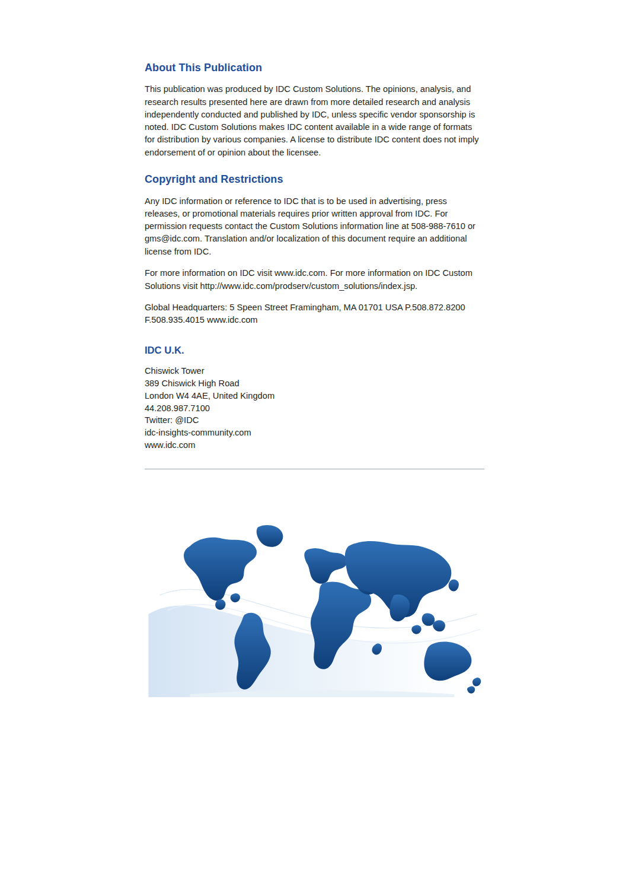About This Publication
This publication was produced by IDC Custom Solutions. The opinions, analysis, and research results presented here are drawn from more detailed research and analysis independently conducted and published by IDC, unless specific vendor sponsorship is noted. IDC Custom Solutions makes IDC content available in a wide range of formats for distribution by various companies. A license to distribute IDC content does not imply endorsement of or opinion about the licensee.
Copyright and Restrictions
Any IDC information or reference to IDC that is to be used in advertising, press releases, or promotional materials requires prior written approval from IDC. For permission requests contact the Custom Solutions information line at 508-988-7610 or gms@idc.com. Translation and/or localization of this document require an additional license from IDC.
For more information on IDC visit www.idc.com. For more information on IDC Custom Solutions visit http://www.idc.com/prodserv/custom_solutions/index.jsp.
Global Headquarters: 5 Speen Street Framingham, MA 01701 USA P.508.872.8200 F.508.935.4015 www.idc.com
IDC U.K.
Chiswick Tower
389 Chiswick High Road
London W4 4AE, United Kingdom
44.208.987.7100
Twitter: @IDC
idc-insights-community.com
www.idc.com